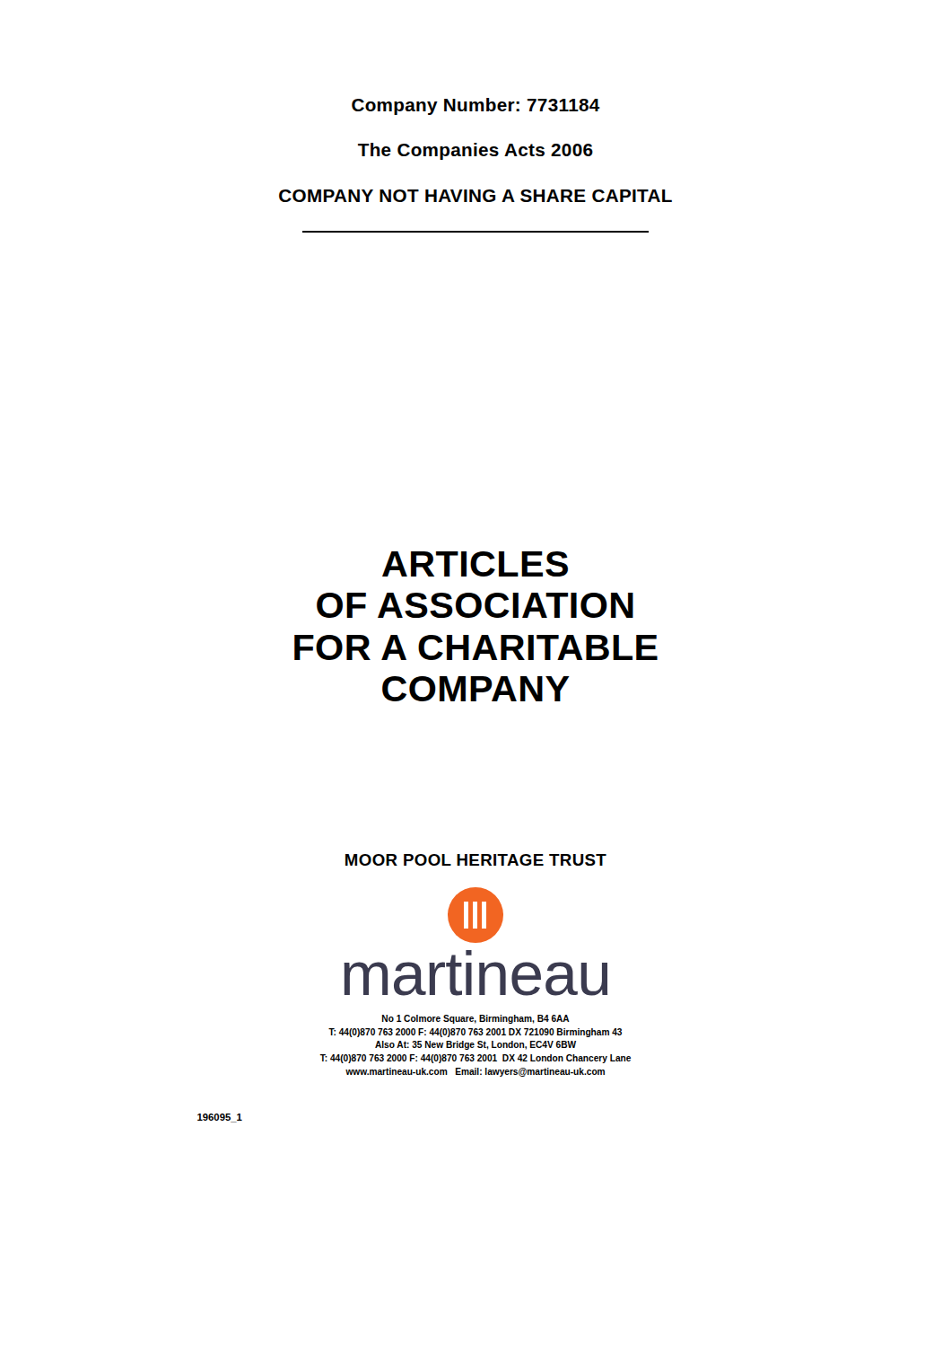Company Number: 7731184
The Companies Acts 2006
COMPANY NOT HAVING A SHARE CAPITAL
Articles
of Association
for a Charitable Company
Moor Pool Heritage Trust
martineau
No 1 Colmore Square, Birmingham, B4 6AA
T: 44(0)870 763 2000 F: 44(0)870 763 2001 DX 721090 Birmingham 43
Also At: 35 New Bridge St, London, EC4V 6BW
T: 44(0)870 763 2000 F: 44(0)870 763 2001 DX 42 London Chancery Lane
www.martineau-uk.com Email: lawyers@martineau-uk.com
196095_1